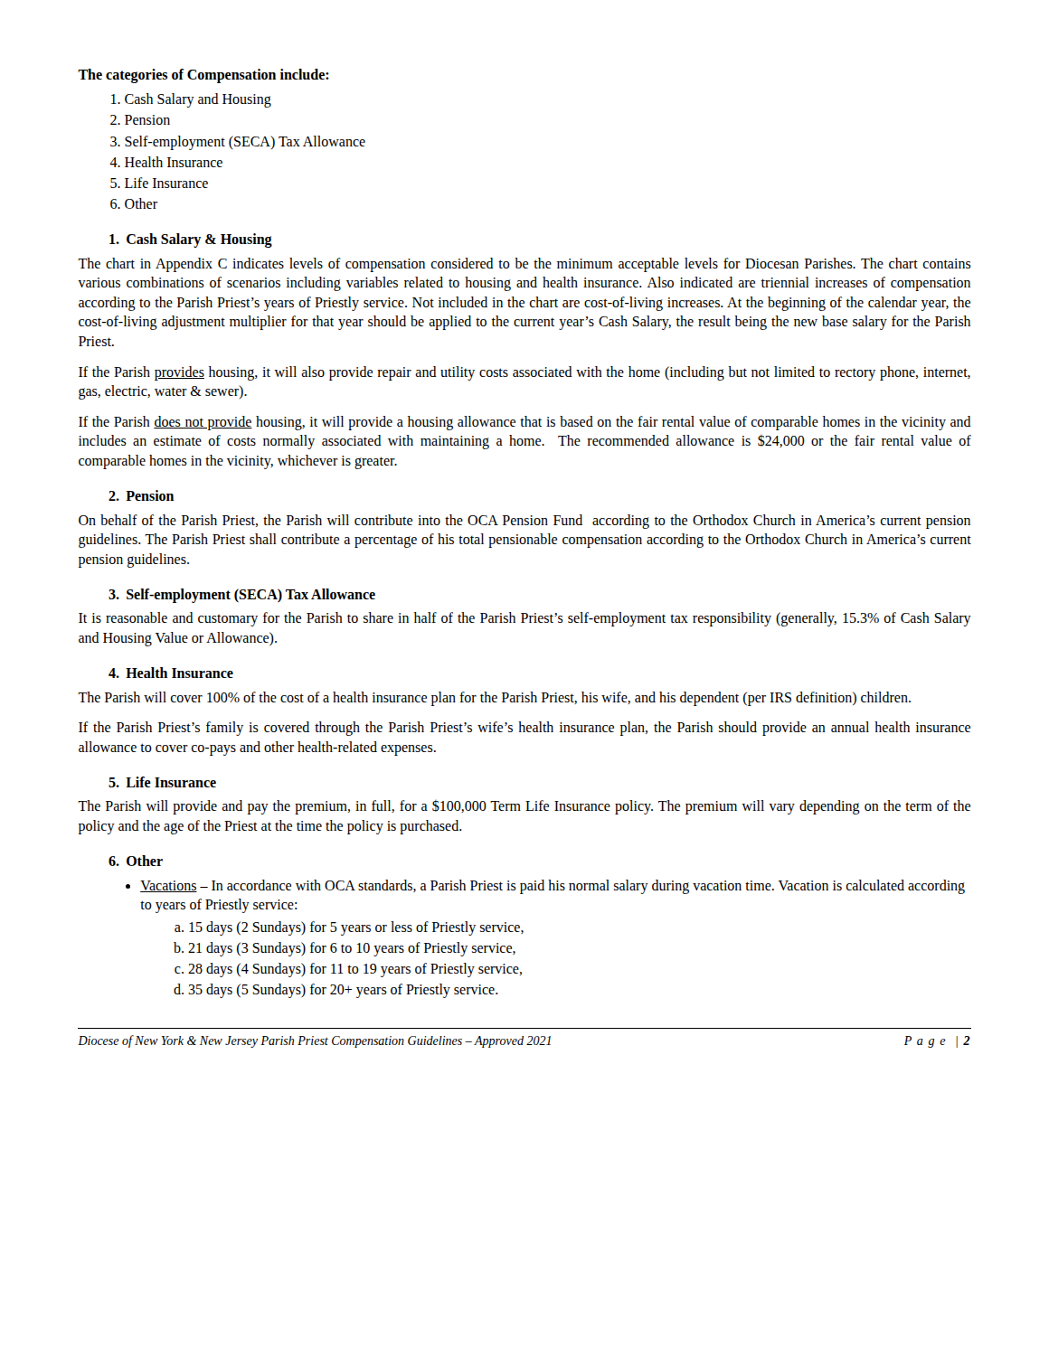The categories of Compensation include:
Cash Salary and Housing
Pension
Self-employment (SECA) Tax Allowance
Health Insurance
Life Insurance
Other
1. Cash Salary & Housing
The chart in Appendix C indicates levels of compensation considered to be the minimum acceptable levels for Diocesan Parishes. The chart contains various combinations of scenarios including variables related to housing and health insurance. Also indicated are triennial increases of compensation according to the Parish Priest’s years of Priestly service. Not included in the chart are cost-of-living increases. At the beginning of the calendar year, the cost-of-living adjustment multiplier for that year should be applied to the current year’s Cash Salary, the result being the new base salary for the Parish Priest.
If the Parish provides housing, it will also provide repair and utility costs associated with the home (including but not limited to rectory phone, internet, gas, electric, water & sewer).
If the Parish does not provide housing, it will provide a housing allowance that is based on the fair rental value of comparable homes in the vicinity and includes an estimate of costs normally associated with maintaining a home. The recommended allowance is $24,000 or the fair rental value of comparable homes in the vicinity, whichever is greater.
2. Pension
On behalf of the Parish Priest, the Parish will contribute into the OCA Pension Fund according to the Orthodox Church in America’s current pension guidelines. The Parish Priest shall contribute a percentage of his total pensionable compensation according to the Orthodox Church in America’s current pension guidelines.
3. Self-employment (SECA) Tax Allowance
It is reasonable and customary for the Parish to share in half of the Parish Priest’s self-employment tax responsibility (generally, 15.3% of Cash Salary and Housing Value or Allowance).
4. Health Insurance
The Parish will cover 100% of the cost of a health insurance plan for the Parish Priest, his wife, and his dependent (per IRS definition) children.
If the Parish Priest’s family is covered through the Parish Priest’s wife’s health insurance plan, the Parish should provide an annual health insurance allowance to cover co-pays and other health-related expenses.
5. Life Insurance
The Parish will provide and pay the premium, in full, for a $100,000 Term Life Insurance policy. The premium will vary depending on the term of the policy and the age of the Priest at the time the policy is purchased.
6. Other
Vacations – In accordance with OCA standards, a Parish Priest is paid his normal salary during vacation time. Vacation is calculated according to years of Priestly service:
15 days (2 Sundays) for 5 years or less of Priestly service,
21 days (3 Sundays) for 6 to 10 years of Priestly service,
28 days (4 Sundays) for 11 to 19 years of Priestly service,
35 days (5 Sundays) for 20+ years of Priestly service.
Diocese of New York & New Jersey Parish Priest Compensation Guidelines – Approved 2021 P a g e | 2